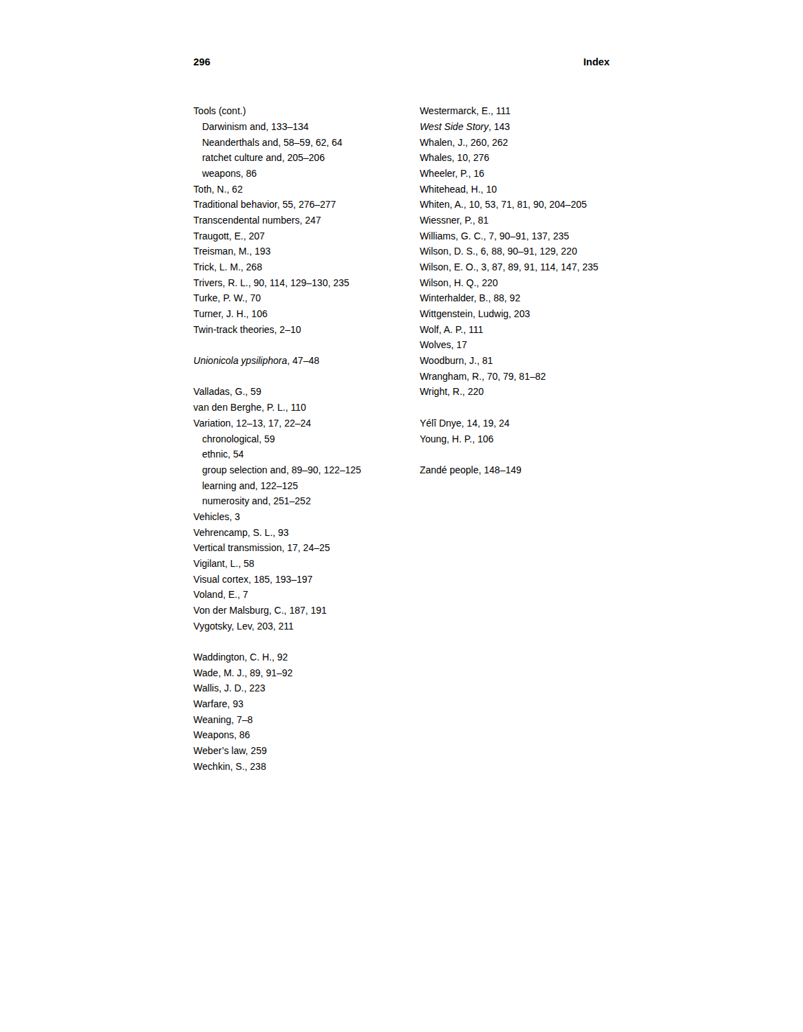296 Index
Tools (cont.)
Darwinism and, 133–134
Neanderthals and, 58–59, 62, 64
ratchet culture and, 205–206
weapons, 86
Toth, N., 62
Traditional behavior, 55, 276–277
Transcendental numbers, 247
Traugott, E., 207
Treisman, M., 193
Trick, L. M., 268
Trivers, R. L., 90, 114, 129–130, 235
Turke, P. W., 70
Turner, J. H., 106
Twin-track theories, 2–10
Unionicola ypsiliphora, 47–48
Valladas, G., 59
van den Berghe, P. L., 110
Variation, 12–13, 17, 22–24
chronological, 59
ethnic, 54
group selection and, 89–90, 122–125
learning and, 122–125
numerosity and, 251–252
Vehicles, 3
Vehrencamp, S. L., 93
Vertical transmission, 17, 24–25
Vigilant, L., 58
Visual cortex, 185, 193–197
Voland, E., 7
Von der Malsburg, C., 187, 191
Vygotsky, Lev, 203, 211
Waddington, C. H., 92
Wade, M. J., 89, 91–92
Wallis, J. D., 223
Warfare, 93
Weaning, 7–8
Weapons, 86
Weber’s law, 259
Wechkin, S., 238
Westermarck, E., 111
West Side Story, 143
Whalen, J., 260, 262
Whales, 10, 276
Wheeler, P., 16
Whitehead, H., 10
Whiten, A., 10, 53, 71, 81, 90, 204–205
Wiessner, P., 81
Williams, G. C., 7, 90–91, 137, 235
Wilson, D. S., 6, 88, 90–91, 129, 220
Wilson, E. O., 3, 87, 89, 91, 114, 147, 235
Wilson, H. Q., 220
Winterhalder, B., 88, 92
Wittgenstein, Ludwig, 203
Wolf, A. P., 111
Wolves, 17
Woodburn, J., 81
Wrangham, R., 70, 79, 81–82
Wright, R., 220
Yélî Dnye, 14, 19, 24
Young, H. P., 106
Zandé people, 148–149